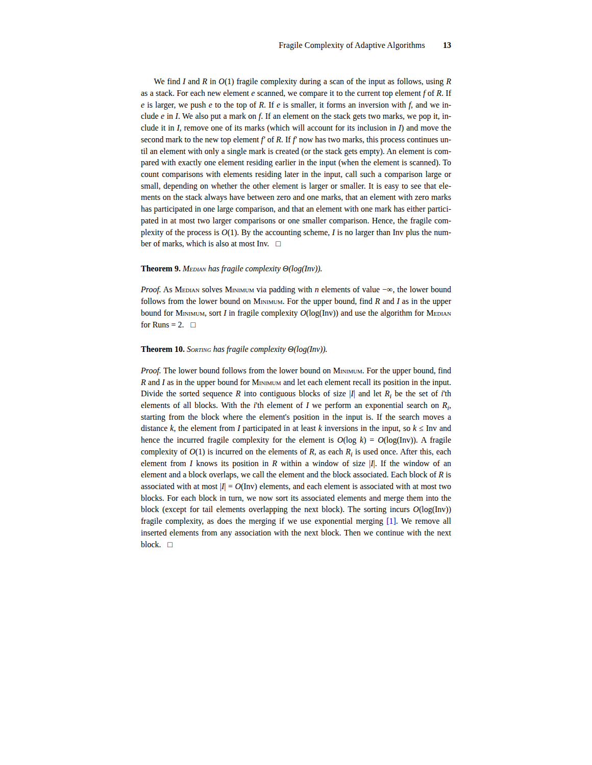Fragile Complexity of Adaptive Algorithms 13
We find I and R in O(1) fragile complexity during a scan of the input as follows, using R as a stack. For each new element e scanned, we compare it to the current top element f of R. If e is larger, we push e to the top of R. If e is smaller, it forms an inversion with f, and we include e in I. We also put a mark on f. If an element on the stack gets two marks, we pop it, include it in I, remove one of its marks (which will account for its inclusion in I) and move the second mark to the new top element f′ of R. If f′ now has two marks, this process continues until an element with only a single mark is created (or the stack gets empty). An element is compared with exactly one element residing earlier in the input (when the element is scanned). To count comparisons with elements residing later in the input, call such a comparison large or small, depending on whether the other element is larger or smaller. It is easy to see that elements on the stack always have between zero and one marks, that an element with zero marks has participated in one large comparison, and that an element with one mark has either participated in at most two larger comparisons or one smaller comparison. Hence, the fragile complexity of the process is O(1). By the accounting scheme, I is no larger than Inv plus the number of marks, which is also at most Inv.□
Theorem 9. Median has fragile complexity Θ(log(Inv)).
Proof. As Median solves Minimum via padding with n elements of value −∞, the lower bound follows from the lower bound on Minimum. For the upper bound, find R and I as in the upper bound for Minimum, sort I in fragile complexity O(log(Inv)) and use the algorithm for Median for Runs = 2.□
Theorem 10. Sorting has fragile complexity Θ(log(Inv)).
Proof. The lower bound follows from the lower bound on Minimum. For the upper bound, find R and I as in the upper bound for Minimum and let each element recall its position in the input. Divide the sorted sequence R into contiguous blocks of size |I| and let Ri be the set of i'th elements of all blocks. With the i'th element of I we perform an exponential search on Ri, starting from the block where the element's position in the input is. If the search moves a distance k, the element from I participated in at least k inversions in the input, so k ≤ Inv and hence the incurred fragile complexity for the element is O(log k) = O(log(Inv)). A fragile complexity of O(1) is incurred on the elements of R, as each Ri is used once. After this, each element from I knows its position in R within a window of size |I|. If the window of an element and a block overlaps, we call the element and the block associated. Each block of R is associated with at most |I| = O(Inv) elements, and each element is associated with at most two blocks. For each block in turn, we now sort its associated elements and merge them into the block (except for tail elements overlapping the next block). The sorting incurs O(log(Inv)) fragile complexity, as does the merging if we use exponential merging [1]. We remove all inserted elements from any association with the next block. Then we continue with the next block.□